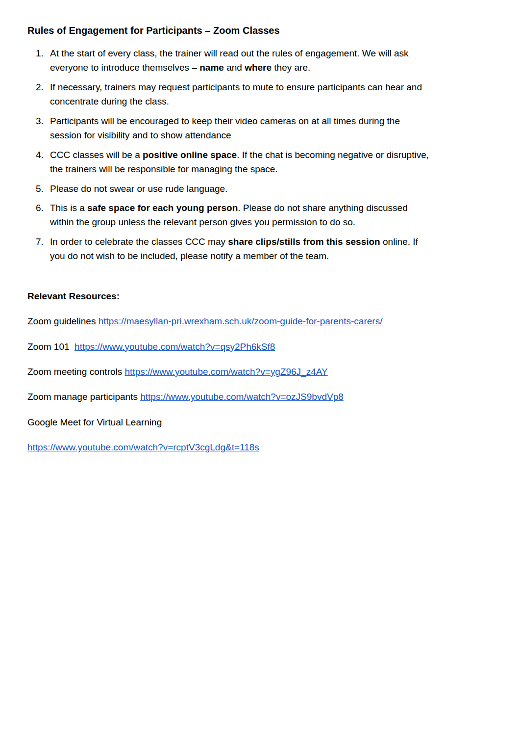Rules of Engagement for Participants – Zoom Classes
At the start of every class, the trainer will read out the rules of engagement. We will ask everyone to introduce themselves – name and where they are.
If necessary, trainers may request participants to mute to ensure participants can hear and concentrate during the class.
Participants will be encouraged to keep their video cameras on at all times during the session for visibility and to show attendance
CCC classes will be a positive online space. If the chat is becoming negative or disruptive, the trainers will be responsible for managing the space.
Please do not swear or use rude language.
This is a safe space for each young person. Please do not share anything discussed within the group unless the relevant person gives you permission to do so.
In order to celebrate the classes CCC may share clips/stills from this session online. If you do not wish to be included, please notify a member of the team.
Relevant Resources:
Zoom guidelines https://maesyllan-pri.wrexham.sch.uk/zoom-guide-for-parents-carers/
Zoom 101 https://www.youtube.com/watch?v=qsy2Ph6kSf8
Zoom meeting controls https://www.youtube.com/watch?v=ygZ96J_z4AY
Zoom manage participants https://www.youtube.com/watch?v=ozJS9bvdVp8
Google Meet for Virtual Learning
https://www.youtube.com/watch?v=rcptV3cgLdg&t=118s